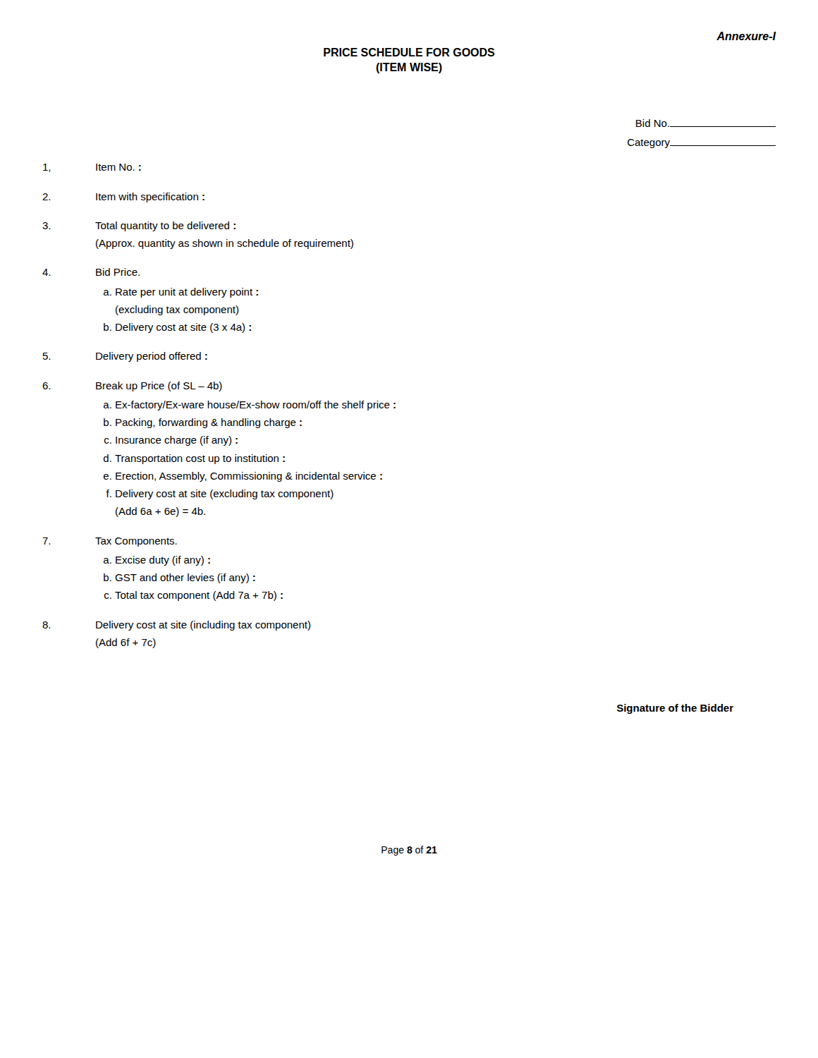Annexure-I
PRICE SCHEDULE FOR GOODS
(ITEM WISE)
Bid No.
Category
1, Item No. :
2. Item with specification :
3. Total quantity to be delivered : (Approx. quantity as shown in schedule of requirement)
4. Bid Price.
Rate per unit at delivery point : (excluding tax component)
Delivery cost at site (3 x 4a) :
5. Delivery period offered :
6. Break up Price (of SL – 4b)
Ex-factory/Ex-ware house/Ex-show room/off the shelf price :
Packing, forwarding & handling charge :
Insurance charge (if any) :
Transportation cost up to institution :
Erection, Assembly, Commissioning & incidental service :
Delivery cost at site (excluding tax component) (Add 6a + 6e) = 4b.
7. Tax Components.
Excise duty (if any) :
GST and other levies (if any) :
Total tax component (Add 7a + 7b) :
8. Delivery cost at site (including tax component) (Add 6f + 7c)
Signature of the Bidder
Page 8 of 21